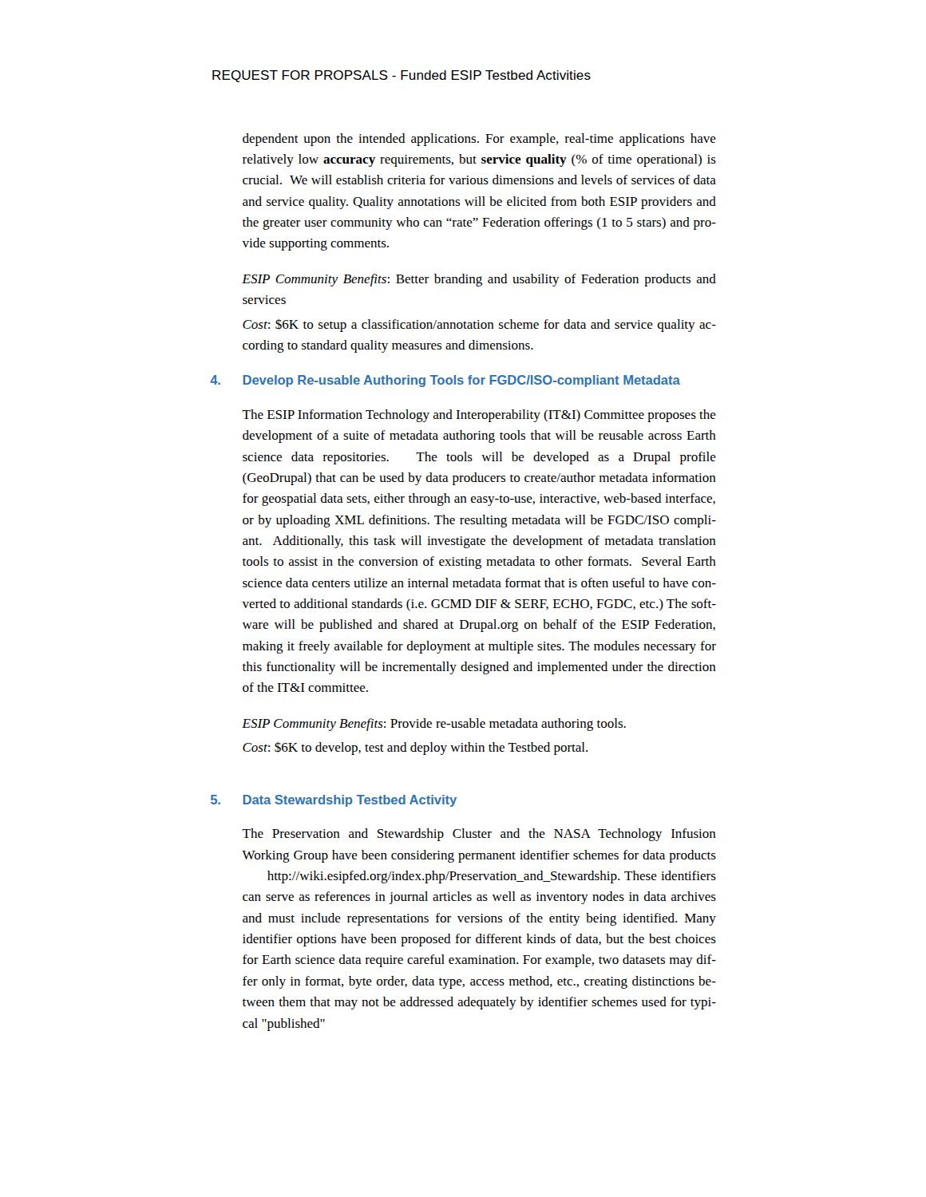REQUEST FOR PROPSALS - Funded ESIP Testbed Activities
dependent upon the intended applications. For example, real-time applications have relatively low accuracy requirements, but service quality (% of time operational) is crucial. We will establish criteria for various dimensions and levels of services of data and service quality. Quality annotations will be elicited from both ESIP providers and the greater user community who can “rate” Federation offerings (1 to 5 stars) and provide supporting comments.
ESIP Community Benefits: Better branding and usability of Federation products and services
Cost: $6K to setup a classification/annotation scheme for data and service quality according to standard quality measures and dimensions.
4. Develop Re-usable Authoring Tools for FGDC/ISO-compliant Metadata
The ESIP Information Technology and Interoperability (IT&I) Committee proposes the development of a suite of metadata authoring tools that will be reusable across Earth science data repositories. The tools will be developed as a Drupal profile (GeoDrupal) that can be used by data producers to create/author metadata information for geospatial data sets, either through an easy-to-use, interactive, web-based interface, or by uploading XML definitions. The resulting metadata will be FGDC/ISO compliant. Additionally, this task will investigate the development of metadata translation tools to assist in the conversion of existing metadata to other formats. Several Earth science data centers utilize an internal metadata format that is often useful to have converted to additional standards (i.e. GCMD DIF & SERF, ECHO, FGDC, etc.) The software will be published and shared at Drupal.org on behalf of the ESIP Federation, making it freely available for deployment at multiple sites. The modules necessary for this functionality will be incrementally designed and implemented under the direction of the IT&I committee.
ESIP Community Benefits: Provide re-usable metadata authoring tools.
Cost: $6K to develop, test and deploy within the Testbed portal.
5. Data Stewardship Testbed Activity
The Preservation and Stewardship Cluster and the NASA Technology Infusion Working Group have been considering permanent identifier schemes for data products http://wiki.esipfed.org/index.php/Preservation_and_Stewardship. These identifiers can serve as references in journal articles as well as inventory nodes in data archives and must include representations for versions of the entity being identified. Many identifier options have been proposed for different kinds of data, but the best choices for Earth science data require careful examination. For example, two datasets may differ only in format, byte order, data type, access method, etc., creating distinctions between them that may not be addressed adequately by identifier schemes used for typical "published"